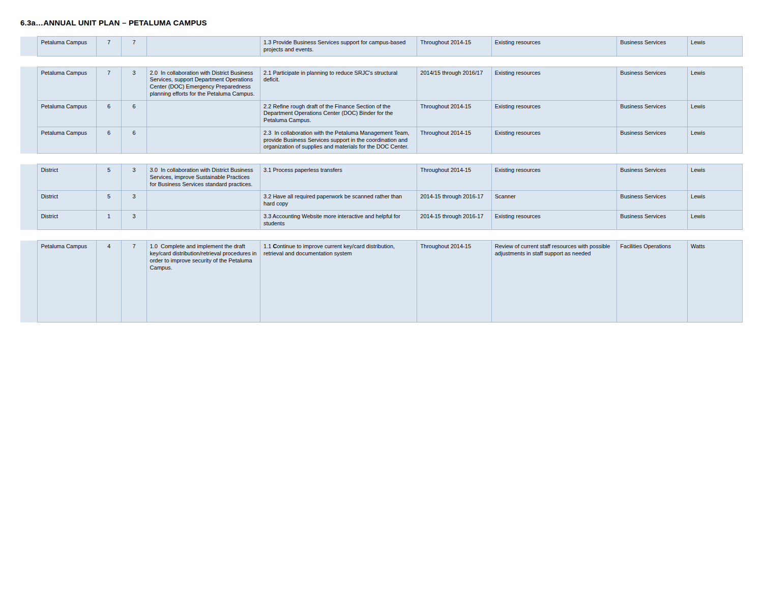6.3a…ANNUAL UNIT PLAN – PETALUMA CAMPUS
| | Petaluma Campus | 7 | 7 | | 1.3 Provide Business Services support for campus-based projects and events. | Throughout 2014-15 | Existing resources | Business Services | Lewis |
| | Petaluma Campus | 7 | 3 | 2.0 In collaboration with District Business Services, support Department Operations Center (DOC) Emergency Preparedness planning efforts for the Petaluma Campus. | 2.1 Participate in planning to reduce SRJC's structural deficit. | 2014/15 through 2016/17 | Existing resources | Business Services | Lewis |
| | Petaluma Campus | 6 | 6 | | 2.2 Refine rough draft of the Finance Section of the Department Operations Center (DOC) Binder for the Petaluma Campus. | Throughout 2014-15 | Existing resources | Business Services | Lewis |
| | Petaluma Campus | 6 | 6 | | 2.3 In collaboration with the Petaluma Management Team, provide Business Services support in the coordination and organization of supplies and materials for the DOC Center. | Throughout 2014-15 | Existing resources | Business Services | Lewis |
| | District | 5 | 3 | 3.0 In collaboration with District Business Services, improve Sustainable Practices for Business Services standard practices. | 3.1 Process paperless transfers | Throughout 2014-15 | Existing resources | Business Services | Lewis |
| | District | 5 | 3 | | 3.2 Have all required paperwork be scanned rather than hard copy | 2014-15 through 2016-17 | Scanner | Business Services | Lewis |
| | District | 1 | 3 | | 3.3 Accounting Website more interactive and helpful for students | 2014-15 through 2016-17 | Existing resources | Business Services | Lewis |
| | Petaluma Campus | 4 | 7 | 1.0 Complete and implement the draft key/card distribution/retrieval procedures in order to improve security of the Petaluma Campus. | 1.1 C ontinue to improve current key/card distribution, retrieval and documentation system | Throughout 2014-15 | Review of current staff resources with possible adjustments in staff support as needed | Facilities Operations | Watts |